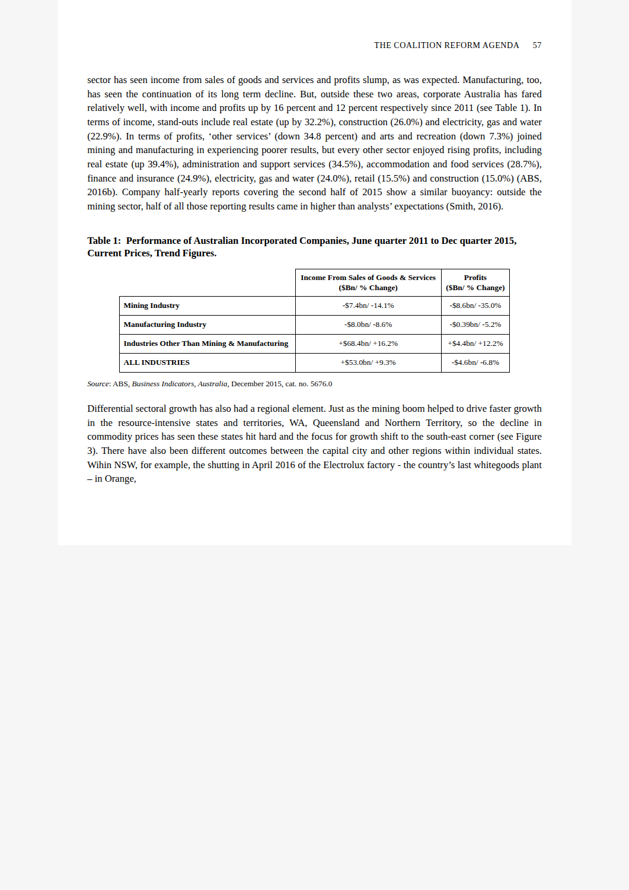THE COALITION REFORM AGENDA57
sector has seen income from sales of goods and services and profits slump, as was expected. Manufacturing, too, has seen the continuation of its long term decline. But, outside these two areas, corporate Australia has fared relatively well, with income and profits up by 16 percent and 12 percent respectively since 2011 (see Table 1). In terms of income, stand-outs include real estate (up by 32.2%), construction (26.0%) and electricity, gas and water (22.9%). In terms of profits, ‘other services’ (down 34.8 percent) and arts and recreation (down 7.3%) joined mining and manufacturing in experiencing poorer results, but every other sector enjoyed rising profits, including real estate (up 39.4%), administration and support services (34.5%), accommodation and food services (28.7%), finance and insurance (24.9%), electricity, gas and water (24.0%), retail (15.5%) and construction (15.0%) (ABS, 2016b). Company half-yearly reports covering the second half of 2015 show a similar buoyancy: outside the mining sector, half of all those reporting results came in higher than analysts’ expectations (Smith, 2016).
Table 1: Performance of Australian Incorporated Companies, June quarter 2011 to Dec quarter 2015, Current Prices, Trend Figures.
| | Income From Sales of Goods & Services ($Bn/ % Change) | Profits ($Bn/ % Change) |
| --- | --- | --- |
| Mining Industry | -$7.4bn/ -14.1% | -$8.6bn/ -35.0% |
| Manufacturing Industry | -$8.0bn/ -8.6% | -$0.39bn/ -5.2% |
| Industries Other Than Mining & Manufacturing | +$68.4bn/ +16.2% | +$4.4bn/ +12.2% |
| ALL INDUSTRIES | +$53.0bn/ +9.3% | -$4.6bn/ -6.8% |
Source: ABS, Business Indicators, Australia, December 2015, cat. no. 5676.0
Differential sectoral growth has also had a regional element. Just as the mining boom helped to drive faster growth in the resource-intensive states and territories, WA, Queensland and Northern Territory, so the decline in commodity prices has seen these states hit hard and the focus for growth shift to the south-east corner (see Figure 3). There have also been different outcomes between the capital city and other regions within individual states. Wihin NSW, for example, the shutting in April 2016 of the Electrolux factory - the country’s last whitegoods plant – in Orange,